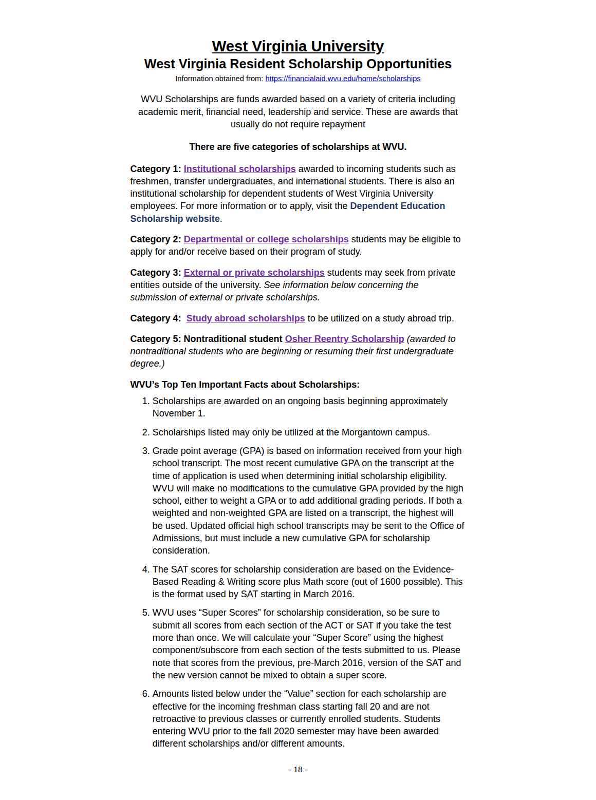West Virginia University
West Virginia Resident Scholarship Opportunities
Information obtained from: https://financialaid.wvu.edu/home/scholarships
WVU Scholarships are funds awarded based on a variety of criteria including academic merit, financial need, leadership and service. These are awards that usually do not require repayment
There are five categories of scholarships at WVU.
Category 1: Institutional scholarships awarded to incoming students such as freshmen, transfer undergraduates, and international students. There is also an institutional scholarship for dependent students of West Virginia University employees. For more information or to apply, visit the Dependent Education Scholarship website.
Category 2: Departmental or college scholarships students may be eligible to apply for and/or receive based on their program of study.
Category 3: External or private scholarships students may seek from private entities outside of the university. See information below concerning the submission of external or private scholarships.
Category 4: Study abroad scholarships to be utilized on a study abroad trip.
Category 5: Nontraditional student Osher Reentry Scholarship (awarded to nontraditional students who are beginning or resuming their first undergraduate degree.)
WVU’s Top Ten Important Facts about Scholarships:
Scholarships are awarded on an ongoing basis beginning approximately November 1.
Scholarships listed may only be utilized at the Morgantown campus.
Grade point average (GPA) is based on information received from your high school transcript. The most recent cumulative GPA on the transcript at the time of application is used when determining initial scholarship eligibility. WVU will make no modifications to the cumulative GPA provided by the high school, either to weight a GPA or to add additional grading periods. If both a weighted and non-weighted GPA are listed on a transcript, the highest will be used. Updated official high school transcripts may be sent to the Office of Admissions, but must include a new cumulative GPA for scholarship consideration.
The SAT scores for scholarship consideration are based on the Evidence-Based Reading & Writing score plus Math score (out of 1600 possible). This is the format used by SAT starting in March 2016.
WVU uses “Super Scores” for scholarship consideration, so be sure to submit all scores from each section of the ACT or SAT if you take the test more than once. We will calculate your “Super Score” using the highest component/subscore from each section of the tests submitted to us. Please note that scores from the previous, pre-March 2016, version of the SAT and the new version cannot be mixed to obtain a super score.
Amounts listed below under the “Value” section for each scholarship are effective for the incoming freshman class starting fall 20 and are not retroactive to previous classes or currently enrolled students. Students entering WVU prior to the fall 2020 semester may have been awarded different scholarships and/or different amounts.
- 18 -